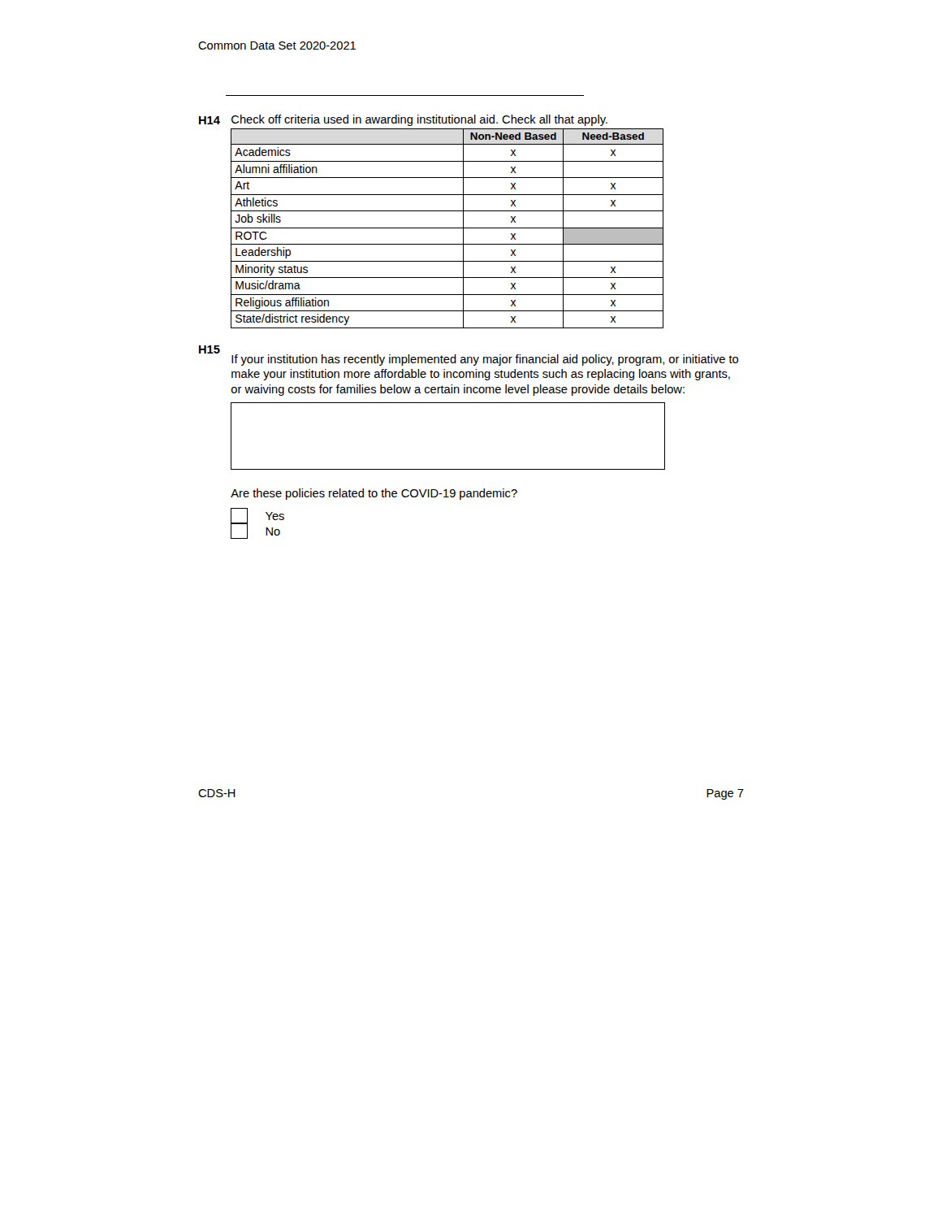Common Data Set 2020-2021
H14
Check off criteria used in awarding institutional aid. Check all that apply.
| | Non-Need Based | Need-Based |
| --- | --- | --- |
| Academics | x | x |
| Alumni affiliation | x | |
| Art | x | x |
| Athletics | x | x |
| Job skills | x | |
| ROTC | x | |
| Leadership | x | |
| Minority status | x | x |
| Music/drama | x | x |
| Religious affiliation | x | x |
| State/district residency | x | x |
H15
If your institution has recently implemented any major financial aid policy, program, or initiative to make your institution more affordable to incoming students such as replacing loans with grants, or waiving costs for families below a certain income level please provide details below:
Are these policies related to the COVID-19 pandemic?
Yes
No
CDS-H
Page 7